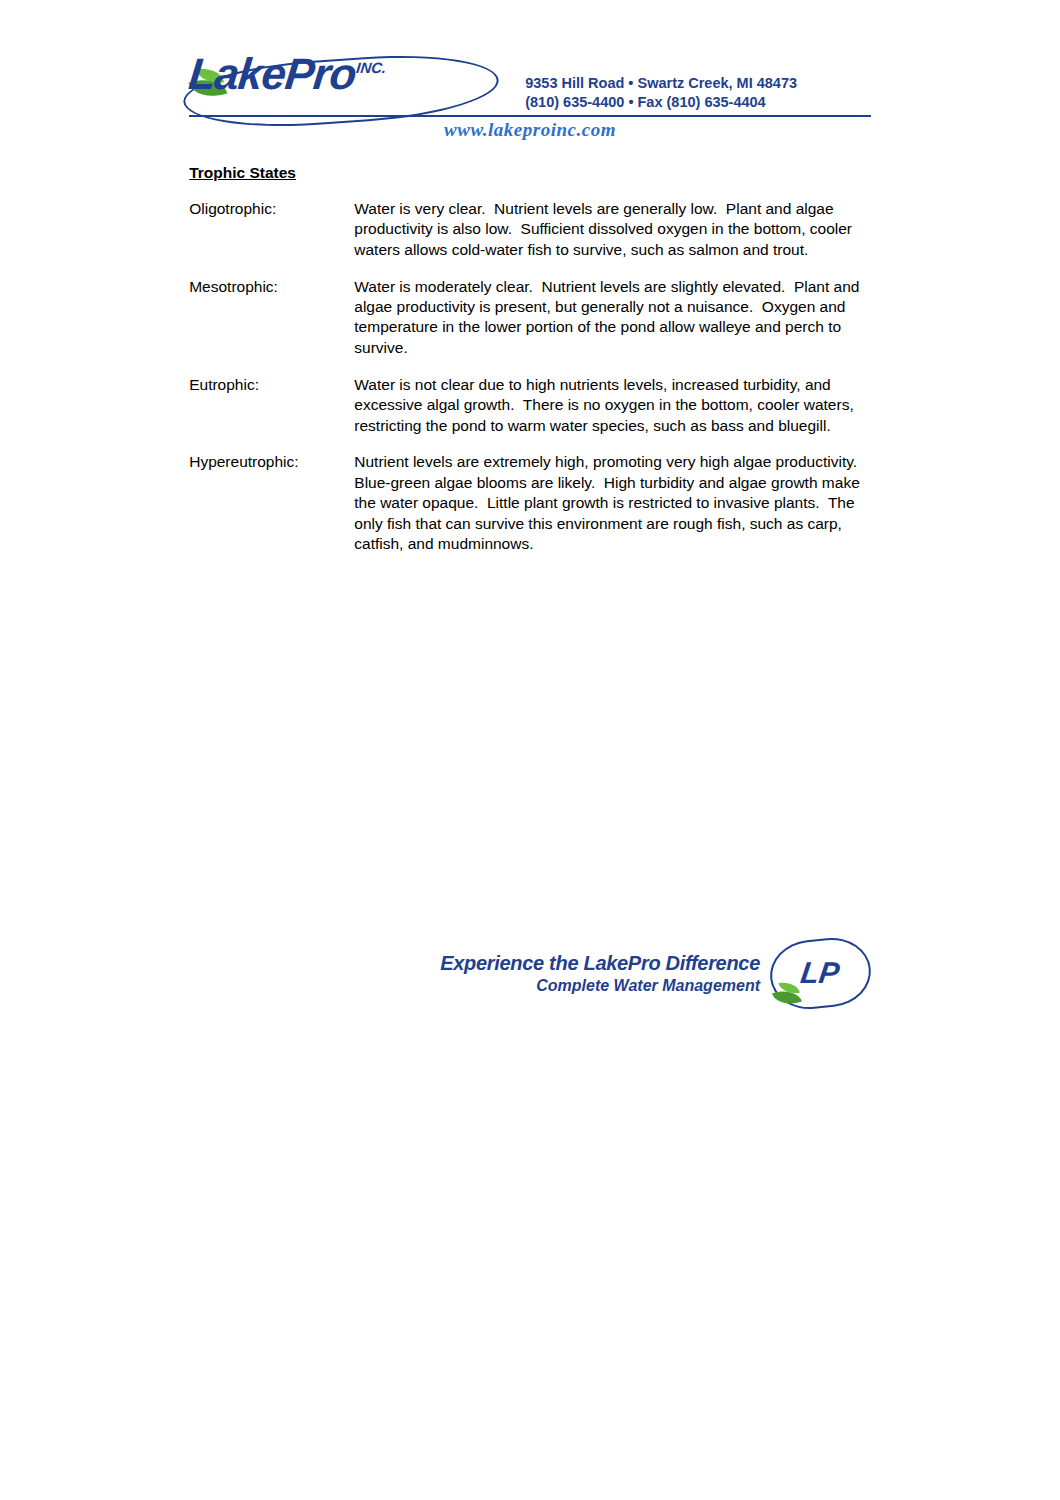Lake Pro INC.
9353 Hill Road • Swartz Creek, MI 48473
(810) 635-4400 • Fax (810) 635-4404
www.lakeproinc.com
Trophic States
Oligotrophic:
Water is very clear. Nutrient levels are generally low. Plant and algae productivity is also low. Sufficient dissolved oxygen in the bottom, cooler waters allows cold-water fish to survive, such as salmon and trout.
Mesotrophic:
Water is moderately clear. Nutrient levels are slightly elevated. Plant and algae productivity is present, but generally not a nuisance. Oxygen and temperature in the lower portion of the pond allow walleye and perch to survive.
Eutrophic:
Water is not clear due to high nutrients levels, increased turbidity, and excessive algal growth. There is no oxygen in the bottom, cooler waters, restricting the pond to warm water species, such as bass and bluegill.
Hypereutrophic:
Nutrient levels are extremely high, promoting very high algae productivity. Blue-green algae blooms are likely. High turbidity and algae growth make the water opaque. Little plant growth is restricted to invasive plants. The only fish that can survive this environment are rough fish, such as carp, catfish, and mudminnows.
Experience the LakePro Difference
Complete Water Management
LP